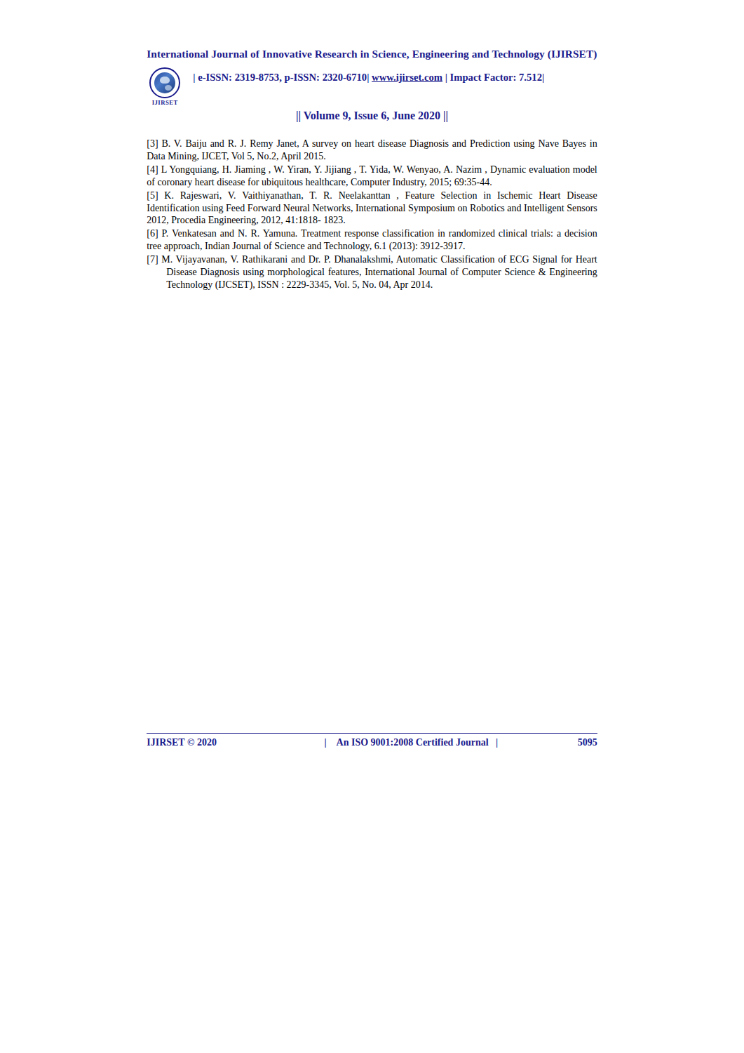International Journal of Innovative Research in Science, Engineering and Technology (IJIRSET)
IJIRSET
| e-ISSN: 2319-8753, p-ISSN: 2320-6710| www.ijirset.com | Impact Factor: 7.512|
|| Volume 9, Issue 6, June 2020 ||
[3] B. V. Baiju and R. J. Remy Janet, A survey on heart disease Diagnosis and Prediction using Nave Bayes in Data Mining, IJCET, Vol 5, No.2, April 2015.
[4] L Yongquiang, H. Jiaming , W. Yiran, Y. Jijiang , T. Yida, W. Wenyao, A. Nazim , Dynamic evaluation model of coronary heart disease for ubiquitous healthcare, Computer Industry, 2015; 69:35-44.
[5] K. Rajeswari, V. Vaithiyanathan, T. R. Neelakanttan , Feature Selection in Ischemic Heart Disease Identification using Feed Forward Neural Networks, International Symposium on Robotics and Intelligent Sensors 2012, Procedia Engineering, 2012, 41:1818- 1823.
[6] P. Venkatesan and N. R. Yamuna. Treatment response classification in randomized clinical trials: a decision tree approach, Indian Journal of Science and Technology, 6.1 (2013): 3912-3917.
[7] M. Vijayavanan, V. Rathikarani and Dr. P. Dhanalakshmi, Automatic Classification of ECG Signal for Heart Disease Diagnosis using morphological features, International Journal of Computer Science & Engineering Technology (IJCSET), ISSN : 2229-3345, Vol. 5, No. 04, Apr 2014.
IJIRSET © 2020
| An ISO 9001:2008 Certified Journal |
5095